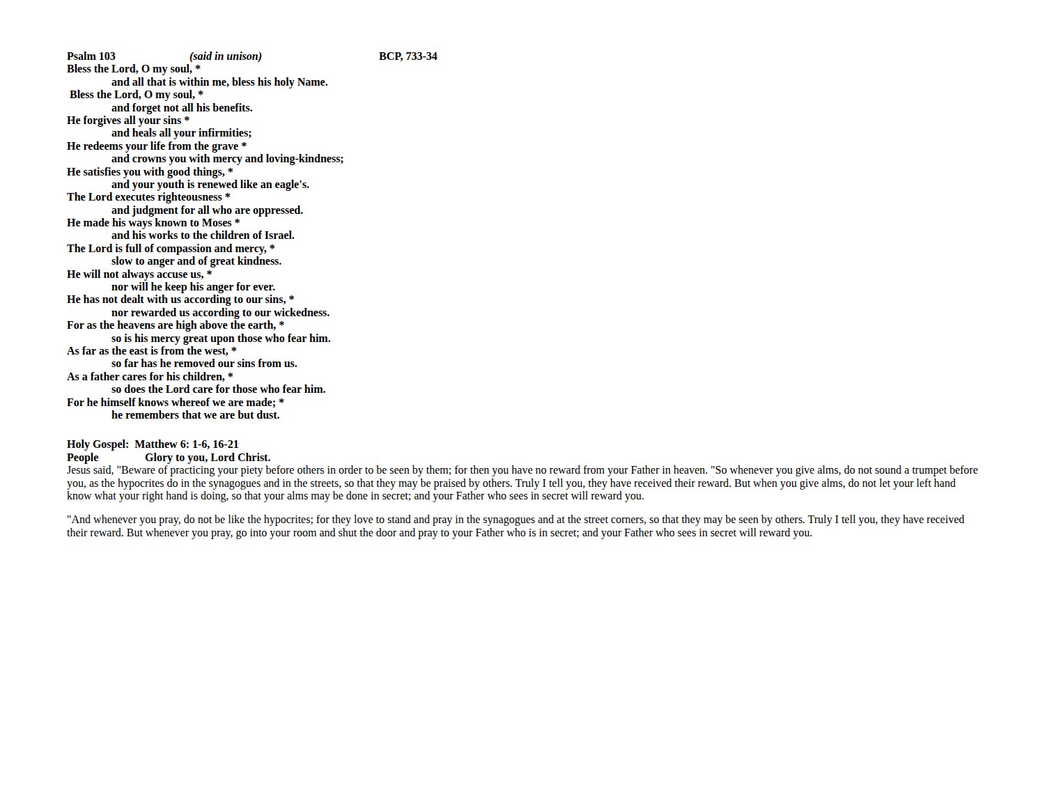Psalm 103(said in unison) BCP, 733-34
Bless the Lord, O my soul, *and all that is within me, bless his holy Name.
Bless the Lord, O my soul, *and forget not all his benefits.
He forgives all your sins *and heals all your infirmities;
He redeems your life from the grave *and crowns you with mercy and loving-kindness;
He satisfies you with good things, *and your youth is renewed like an eagle's.
The Lord executes righteousness *and judgment for all who are oppressed.
He made his ways known to Moses *and his works to the children of Israel.
The Lord is full of compassion and mercy, *slow to anger and of great kindness.
He will not always accuse us, *nor will he keep his anger for ever.
He has not dealt with us according to our sins, *nor rewarded us according to our wickedness.
For as the heavens are high above the earth, *so is his mercy great upon those who fear him.
As far as the east is from the west, *so far has he removed our sins from us.
As a father cares for his children, *so does the Lord care for those who fear him.
For he himself knows whereof we are made; *he remembers that we are but dust.
Holy Gospel: Matthew 6: 1-6, 16-21
People Glory to you, Lord Christ.
Jesus said, "Beware of practicing your piety before others in order to be seen by them; for then you have no reward from your Father in heaven. "So whenever you give alms, do not sound a trumpet before you, as the hypocrites do in the synagogues and in the streets, so that they may be praised by others. Truly I tell you, they have received their reward. But when you give alms, do not let your left hand know what your right hand is doing, so that your alms may be done in secret; and your Father who sees in secret will reward you.
"And whenever you pray, do not be like the hypocrites; for they love to stand and pray in the synagogues and at the street corners, so that they may be seen by others. Truly I tell you, they have received their reward. But whenever you pray, go into your room and shut the door and pray to your Father who is in secret; and your Father who sees in secret will reward you.